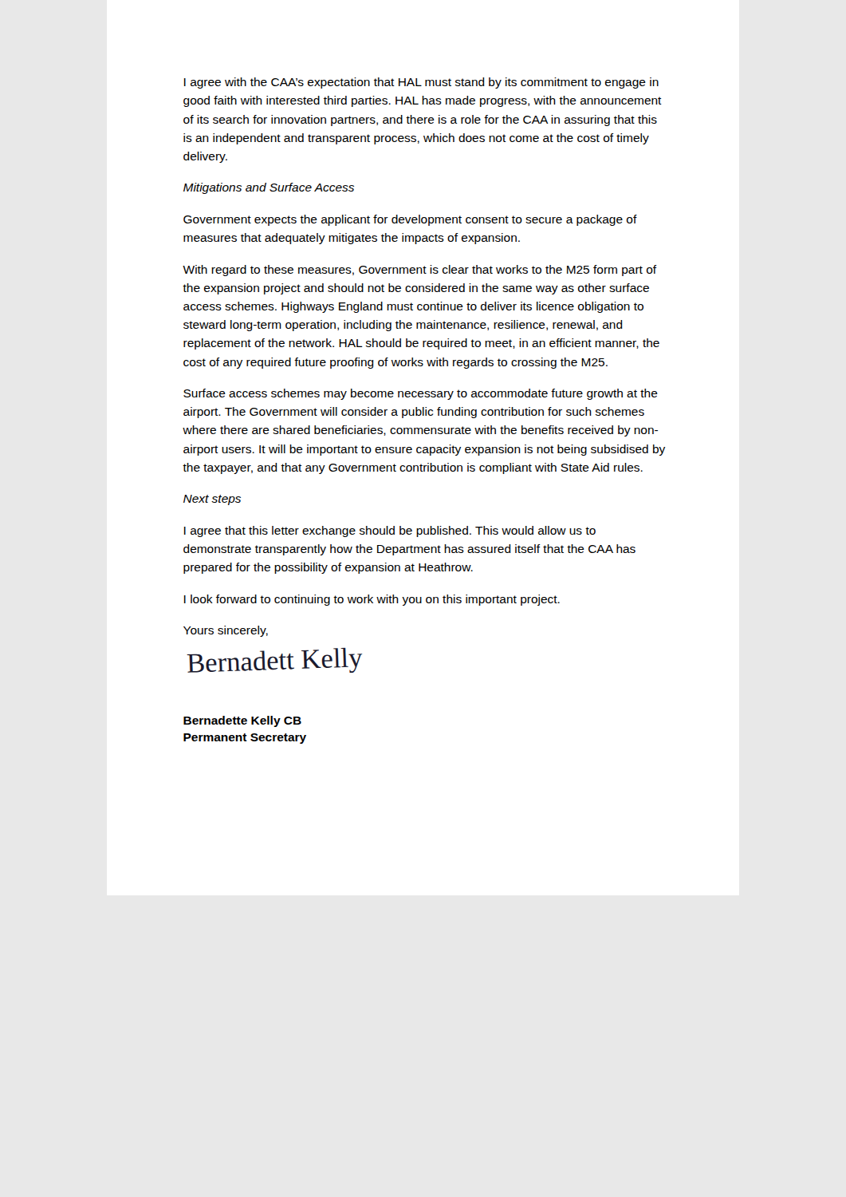I agree with the CAA’s expectation that HAL must stand by its commitment to engage in good faith with interested third parties. HAL has made progress, with the announcement of its search for innovation partners, and there is a role for the CAA in assuring that this is an independent and transparent process, which does not come at the cost of timely delivery.
Mitigations and Surface Access
Government expects the applicant for development consent to secure a package of measures that adequately mitigates the impacts of expansion.
With regard to these measures, Government is clear that works to the M25 form part of the expansion project and should not be considered in the same way as other surface access schemes. Highways England must continue to deliver its licence obligation to steward long-term operation, including the maintenance, resilience, renewal, and replacement of the network. HAL should be required to meet, in an efficient manner, the cost of any required future proofing of works with regards to crossing the M25.
Surface access schemes may become necessary to accommodate future growth at the airport. The Government will consider a public funding contribution for such schemes where there are shared beneficiaries, commensurate with the benefits received by non-airport users. It will be important to ensure capacity expansion is not being subsidised by the taxpayer, and that any Government contribution is compliant with State Aid rules.
Next steps
I agree that this letter exchange should be published. This would allow us to demonstrate transparently how the Department has assured itself that the CAA has prepared for the possibility of expansion at Heathrow.
I look forward to continuing to work with you on this important project.
Yours sincerely,
Bernadett Kelly
Bernadette Kelly CB
Permanent Secretary